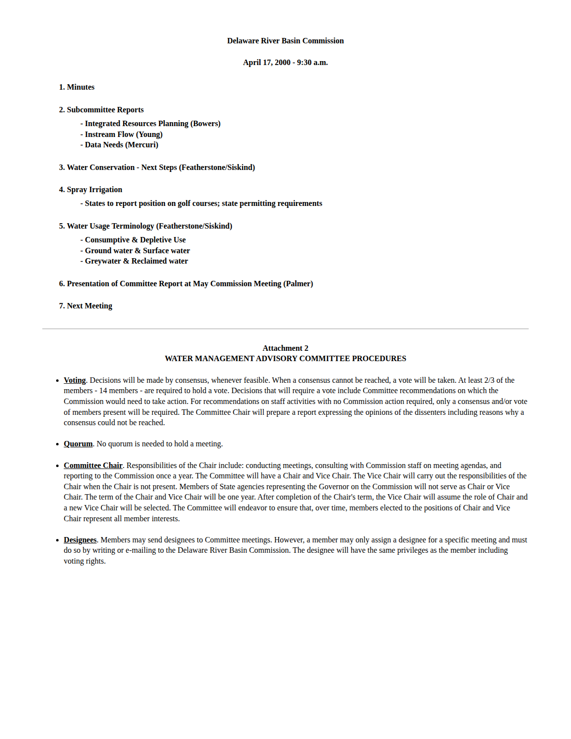Delaware River Basin Commission
April 17, 2000 - 9:30 a.m.
1. Minutes
2. Subcommittee Reports
- Integrated Resources Planning (Bowers)
- Instream Flow (Young)
- Data Needs (Mercuri)
3. Water Conservation - Next Steps (Featherstone/Siskind)
4. Spray Irrigation
- States to report position on golf courses; state permitting requirements
5. Water Usage Terminology (Featherstone/Siskind)
- Consumptive & Depletive Use
- Ground water & Surface water
- Greywater & Reclaimed water
6. Presentation of Committee Report at May Commission Meeting (Palmer)
7. Next Meeting
Attachment 2
WATER MANAGEMENT ADVISORY COMMITTEE PROCEDURES
Voting. Decisions will be made by consensus, whenever feasible. When a consensus cannot be reached, a vote will be taken. At least 2/3 of the members - 14 members - are required to hold a vote. Decisions that will require a vote include Committee recommendations on which the Commission would need to take action. For recommendations on staff activities with no Commission action required, only a consensus and/or vote of members present will be required. The Committee Chair will prepare a report expressing the opinions of the dissenters including reasons why a consensus could not be reached.
Quorum. No quorum is needed to hold a meeting.
Committee Chair. Responsibilities of the Chair include: conducting meetings, consulting with Commission staff on meeting agendas, and reporting to the Commission once a year. The Committee will have a Chair and Vice Chair. The Vice Chair will carry out the responsibilities of the Chair when the Chair is not present. Members of State agencies representing the Governor on the Commission will not serve as Chair or Vice Chair. The term of the Chair and Vice Chair will be one year. After completion of the Chair's term, the Vice Chair will assume the role of Chair and a new Vice Chair will be selected. The Committee will endeavor to ensure that, over time, members elected to the positions of Chair and Vice Chair represent all member interests.
Designees. Members may send designees to Committee meetings. However, a member may only assign a designee for a specific meeting and must do so by writing or e-mailing to the Delaware River Basin Commission. The designee will have the same privileges as the member including voting rights.